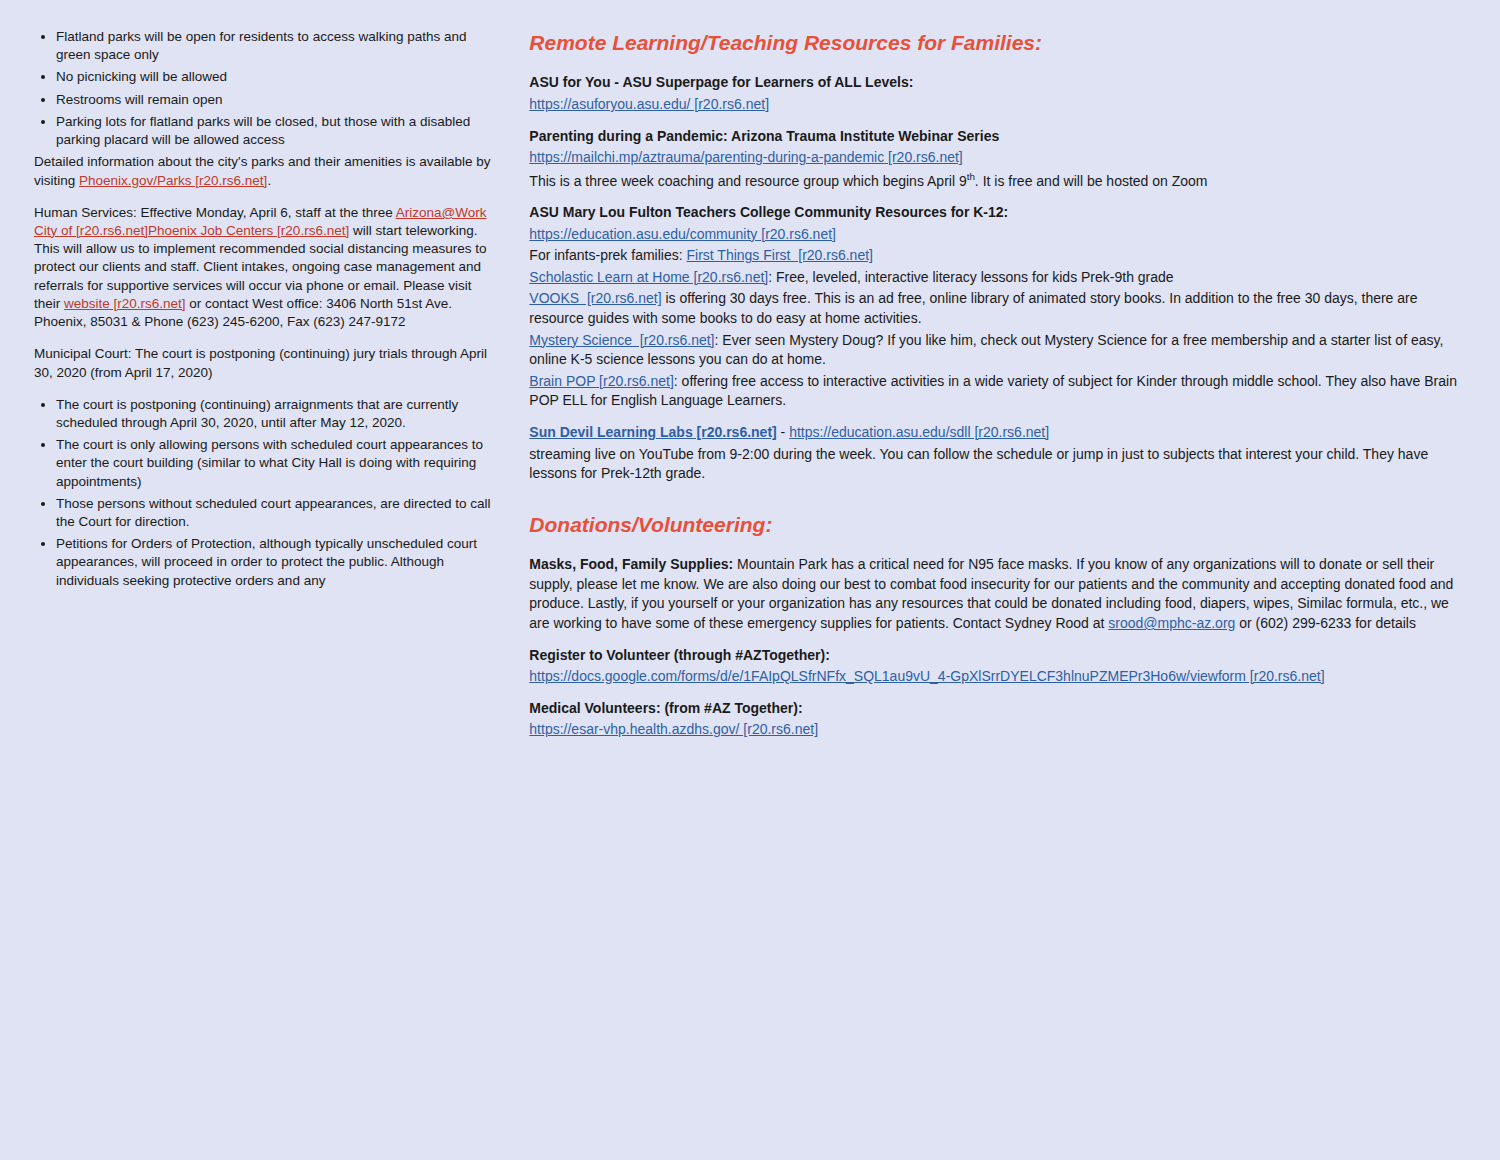Flatland parks will be open for residents to access walking paths and green space only
No picnicking will be allowed
Restrooms will remain open
Parking lots for flatland parks will be closed, but those with a disabled parking placard will be allowed access
Detailed information about the city's parks and their amenities is available by visiting Phoenix.gov/Parks [r20.rs6.net].
Human Services: Effective Monday, April 6, staff at the three Arizona@Work City of [r20.rs6.net]Phoenix Job Centers [r20.rs6.net] will start teleworking. This will allow us to implement recommended social distancing measures to protect our clients and staff. Client intakes, ongoing case management and referrals for supportive services will occur via phone or email. Please visit their website [r20.rs6.net] or contact West office: 3406 North 51st Ave.
Phoenix, 85031 & Phone (623) 245-6200, Fax (623) 247-9172
Municipal Court: The court is postponing (continuing) jury trials through April 30, 2020 (from April 17, 2020)
The court is postponing (continuing) arraignments that are currently scheduled through April 30, 2020, until after May 12, 2020.
The court is only allowing persons with scheduled court appearances to enter the court building (similar to what City Hall is doing with requiring appointments)
Those persons without scheduled court appearances, are directed to call the Court for direction.
Petitions for Orders of Protection, although typically unscheduled court appearances, will proceed in order to protect the public. Although individuals seeking protective orders and any
Remote Learning/Teaching Resources for Families:
ASU for You - ASU Superpage for Learners of ALL Levels:
https://asuforyou.asu.edu/ [r20.rs6.net]
Parenting during a Pandemic: Arizona Trauma Institute Webinar Series
https://mailchi.mp/aztrauma/parenting-during-a-pandemic [r20.rs6.net]
This is a three week coaching and resource group which begins April 9th. It is free and will be hosted on Zoom
ASU Mary Lou Fulton Teachers College Community Resources for K-12:
https://education.asu.edu/community [r20.rs6.net]
For infants-prek families: First Things First [r20.rs6.net]
Scholastic Learn at Home [r20.rs6.net]: Free, leveled, interactive literacy lessons for kids Prek-9th grade
VOOKS [r20.rs6.net] is offering 30 days free. This is an ad free, online library of animated story books. In addition to the free 30 days, there are resource guides with some books to do easy at home activities.
Mystery Science [r20.rs6.net]: Ever seen Mystery Doug? If you like him, check out Mystery Science for a free membership and a starter list of easy, online K-5 science lessons you can do at home.
Brain POP [r20.rs6.net]: offering free access to interactive activities in a wide variety of subject for Kinder through middle school. They also have Brain POP ELL for English Language Learners.
Sun Devil Learning Labs [r20.rs6.net] - https://education.asu.edu/sdll [r20.rs6.net]
streaming live on YouTube from 9-2:00 during the week. You can follow the schedule or jump in just to subjects that interest your child. They have lessons for Prek-12th grade.
Donations/Volunteering:
Masks, Food, Family Supplies: Mountain Park has a critical need for N95 face masks. If you know of any organizations will to donate or sell their supply, please let me know. We are also doing our best to combat food insecurity for our patients and the community and accepting donated food and produce. Lastly, if you yourself or your organization has any resources that could be donated including food, diapers, wipes, Similac formula, etc., we are working to have some of these emergency supplies for patients. Contact Sydney Rood at srood@mphc-az.org or (602) 299-6233 for details
Register to Volunteer (through #AZTogether):
https://docs.google.com/forms/d/e/1FAIpQLSfrNFfx_SQL1au9vU_4-GpXlSrrDYELCF3hlnuPZMEPr3Ho6w/viewform [r20.rs6.net]
Medical Volunteers: (from #AZ Together):
https://esar-vhp.health.azdhs.gov/ [r20.rs6.net]